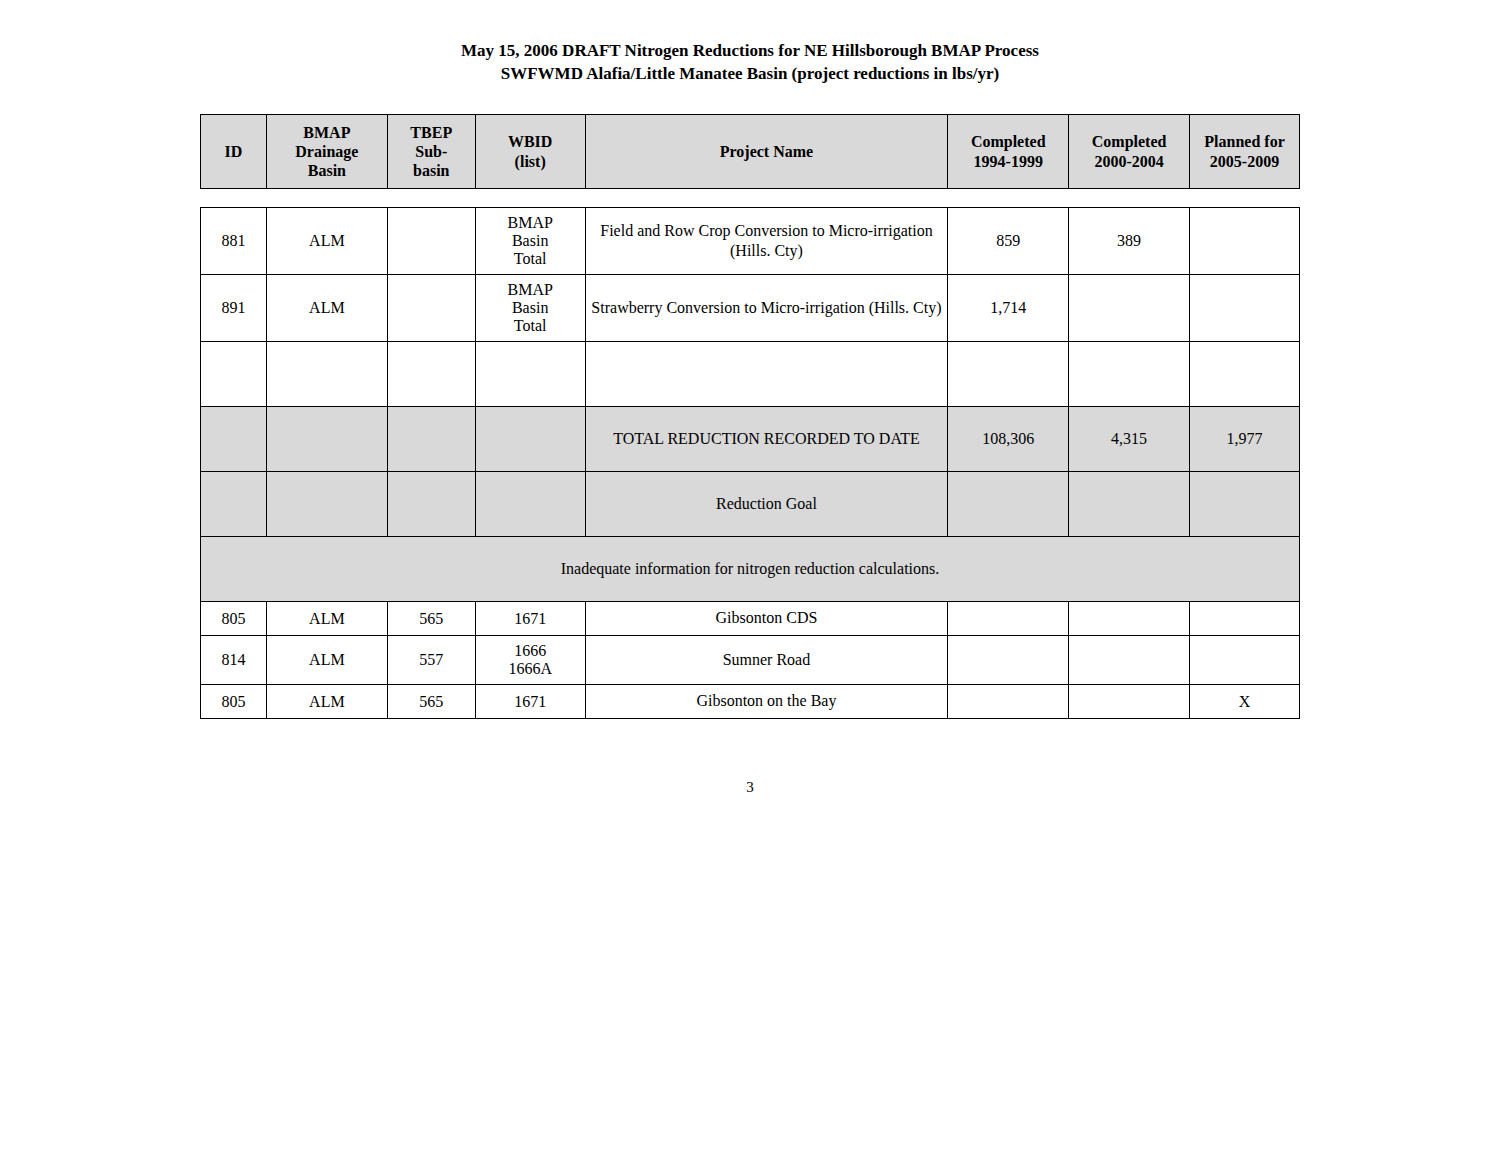May 15, 2006 DRAFT Nitrogen Reductions for NE Hillsborough BMAP Process SWFWMD Alafia/Little Manatee Basin (project reductions in lbs/yr)
| ID | BMAP Drainage Basin | TBEP Sub- basin | WBID (list) | Project Name | Completed 1994-1999 | Completed 2000-2004 | Planned for 2005-2009 |
| --- | --- | --- | --- | --- | --- | --- | --- |
| 881 | ALM | | BMAP Basin Total | Field and Row Crop Conversion to Micro-irrigation (Hills. Cty) | 859 | 389 | |
| 891 | ALM | | BMAP Basin Total | Strawberry Conversion to Micro-irrigation (Hills. Cty) | 1,714 | | |
| | | | | TOTAL REDUCTION RECORDED TO DATE | 108,306 | 4,315 | 1,977 |
| | | | | Reduction Goal | | | |
| Inadequate information for nitrogen reduction calculations. |
| 805 | ALM | 565 | 1671 | Gibsonton CDS | | | |
| 814 | ALM | 557 | 1666 1666A | Sumner Road | | | |
| 805 | ALM | 565 | 1671 | Gibsonton on the Bay | | | X |
3